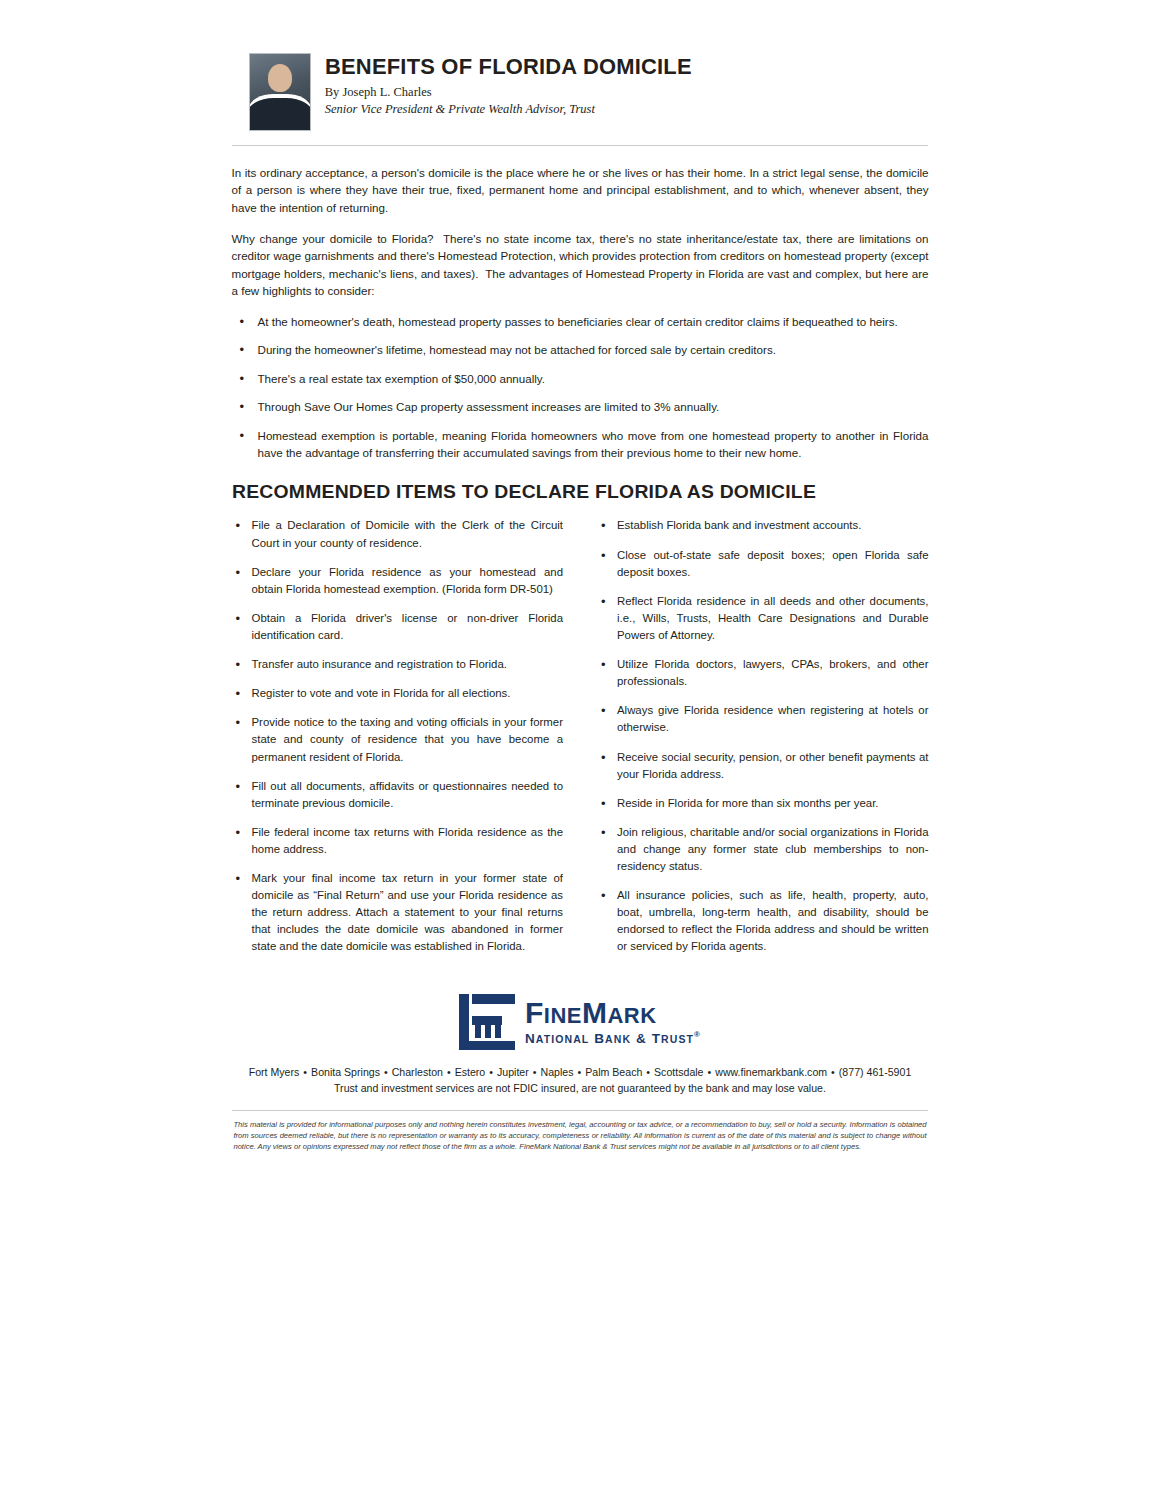Benefits of Florida Domicile
By Joseph L. Charles Senior Vice President & Private Wealth Advisor, Trust
In its ordinary acceptance, a person's domicile is the place where he or she lives or has their home. In a strict legal sense, the domicile of a person is where they have their true, fixed, permanent home and principal establishment, and to which, whenever absent, they have the intention of returning.
Why change your domicile to Florida? There's no state income tax, there's no state inheritance/estate tax, there are limitations on creditor wage garnishments and there's Homestead Protection, which provides protection from creditors on homestead property (except mortgage holders, mechanic's liens, and taxes). The advantages of Homestead Property in Florida are vast and complex, but here are a few highlights to consider:
At the homeowner's death, homestead property passes to beneficiaries clear of certain creditor claims if bequeathed to heirs.
During the homeowner's lifetime, homestead may not be attached for forced sale by certain creditors.
There's a real estate tax exemption of $50,000 annually.
Through Save Our Homes Cap property assessment increases are limited to 3% annually.
Homestead exemption is portable, meaning Florida homeowners who move from one homestead property to another in Florida have the advantage of transferring their accumulated savings from their previous home to their new home.
Recommended Items to Declare Florida as Domicile
File a Declaration of Domicile with the Clerk of the Circuit Court in your county of residence.
Declare your Florida residence as your homestead and obtain Florida homestead exemption. (Florida form DR-501)
Obtain a Florida driver's license or non-driver Florida identification card.
Transfer auto insurance and registration to Florida.
Register to vote and vote in Florida for all elections.
Provide notice to the taxing and voting officials in your former state and county of residence that you have become a permanent resident of Florida.
Fill out all documents, affidavits or questionnaires needed to terminate previous domicile.
File federal income tax returns with Florida residence as the home address.
Mark your final income tax return in your former state of domicile as “Final Return” and use your Florida residence as the return address. Attach a statement to your final returns that includes the date domicile was abandoned in former state and the date domicile was established in Florida.
Establish Florida bank and investment accounts.
Close out-of-state safe deposit boxes; open Florida safe deposit boxes.
Reflect Florida residence in all deeds and other documents, i.e., Wills, Trusts, Health Care Designations and Durable Powers of Attorney.
Utilize Florida doctors, lawyers, CPAs, brokers, and other professionals.
Always give Florida residence when registering at hotels or otherwise.
Receive social security, pension, or other benefit payments at your Florida address.
Reside in Florida for more than six months per year.
Join religious, charitable and/or social organizations in Florida and change any former state club memberships to non-residency status.
All insurance policies, such as life, health, property, auto, boat, umbrella, long-term health, and disability, should be endorsed to reflect the Florida address and should be written or serviced by Florida agents.
FINEMARK
NATIONAL BANK & TRUST®
Fort Myers•Bonita Springs•Charleston•Estero•Jupiter•Naples•Palm Beach•Scottsdale•www.finemarkbank.com•(877) 461-5901
Trust and investment services are not FDIC insured, are not guaranteed by the bank and may lose value.
This material is provided for informational purposes only and nothing herein constitutes investment, legal, accounting or tax advice, or a recommendation to buy, sell or hold a security. Information is obtained from sources deemed reliable, but there is no representation or warranty as to its accuracy, completeness or reliability. All information is current as of the date of this material and is subject to change without notice. Any views or opinions expressed may not reflect those of the firm as a whole. FineMark National Bank & Trust services might not be available in all jurisdictions or to all client types.